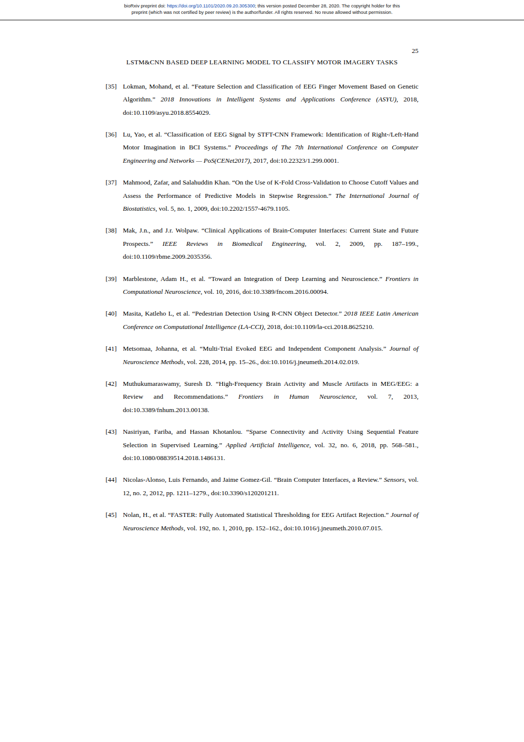bioRxiv preprint doi: https://doi.org/10.1101/2020.09.20.305300; this version posted December 28, 2020. The copyright holder for this preprint (which was not certified by peer review) is the author/funder. All rights reserved. No reuse allowed without permission.
25
LSTM&CNN BASED DEEP LEARNING MODEL TO CLASSIFY MOTOR IMAGERY TASKS
[35] Lokman, Mohand, et al. “Feature Selection and Classification of EEG Finger Movement Based on Genetic Algorithm.” 2018 Innovations in Intelligent Systems and Applications Conference (ASYU), 2018, doi:10.1109/asyu.2018.8554029.
[36] Lu, Yao, et al. “Classification of EEG Signal by STFT-CNN Framework: Identification of Right-/Left-Hand Motor Imagination in BCI Systems.” Proceedings of The 7th International Conference on Computer Engineering and Networks — PoS(CENet2017), 2017, doi:10.22323/1.299.0001.
[37] Mahmood, Zafar, and Salahuddin Khan. “On the Use of K-Fold Cross-Validation to Choose Cutoff Values and Assess the Performance of Predictive Models in Stepwise Regression.” The International Journal of Biostatistics, vol. 5, no. 1, 2009, doi:10.2202/1557-4679.1105.
[38] Mak, J.n., and J.r. Wolpaw. “Clinical Applications of Brain-Computer Interfaces: Current State and Future Prospects.” IEEE Reviews in Biomedical Engineering, vol. 2, 2009, pp. 187–199., doi:10.1109/rbme.2009.2035356.
[39] Marblestone, Adam H., et al. “Toward an Integration of Deep Learning and Neuroscience.” Frontiers in Computational Neuroscience, vol. 10, 2016, doi:10.3389/fncom.2016.00094.
[40] Masita, Katleho L, et al. “Pedestrian Detection Using R-CNN Object Detector.” 2018 IEEE Latin American Conference on Computational Intelligence (LA-CCI), 2018, doi:10.1109/la-cci.2018.8625210.
[41] Metsomaa, Johanna, et al. “Multi-Trial Evoked EEG and Independent Component Analysis.” Journal of Neuroscience Methods, vol. 228, 2014, pp. 15–26., doi:10.1016/j.jneumeth.2014.02.019.
[42] Muthukumaraswamy, Suresh D. “High-Frequency Brain Activity and Muscle Artifacts in MEG/EEG: a Review and Recommendations.” Frontiers in Human Neuroscience, vol. 7, 2013, doi:10.3389/fnhum.2013.00138.
[43] Nasiriyan, Fariba, and Hassan Khotanlou. “Sparse Connectivity and Activity Using Sequential Feature Selection in Supervised Learning.” Applied Artificial Intelligence, vol. 32, no. 6, 2018, pp. 568–581., doi:10.1080/08839514.2018.1486131.
[44] Nicolas-Alonso, Luis Fernando, and Jaime Gomez-Gil. “Brain Computer Interfaces, a Review.” Sensors, vol. 12, no. 2, 2012, pp. 1211–1279., doi:10.3390/s120201211.
[45] Nolan, H., et al. “FASTER: Fully Automated Statistical Thresholding for EEG Artifact Rejection.” Journal of Neuroscience Methods, vol. 192, no. 1, 2010, pp. 152–162., doi:10.1016/j.jneumeth.2010.07.015.